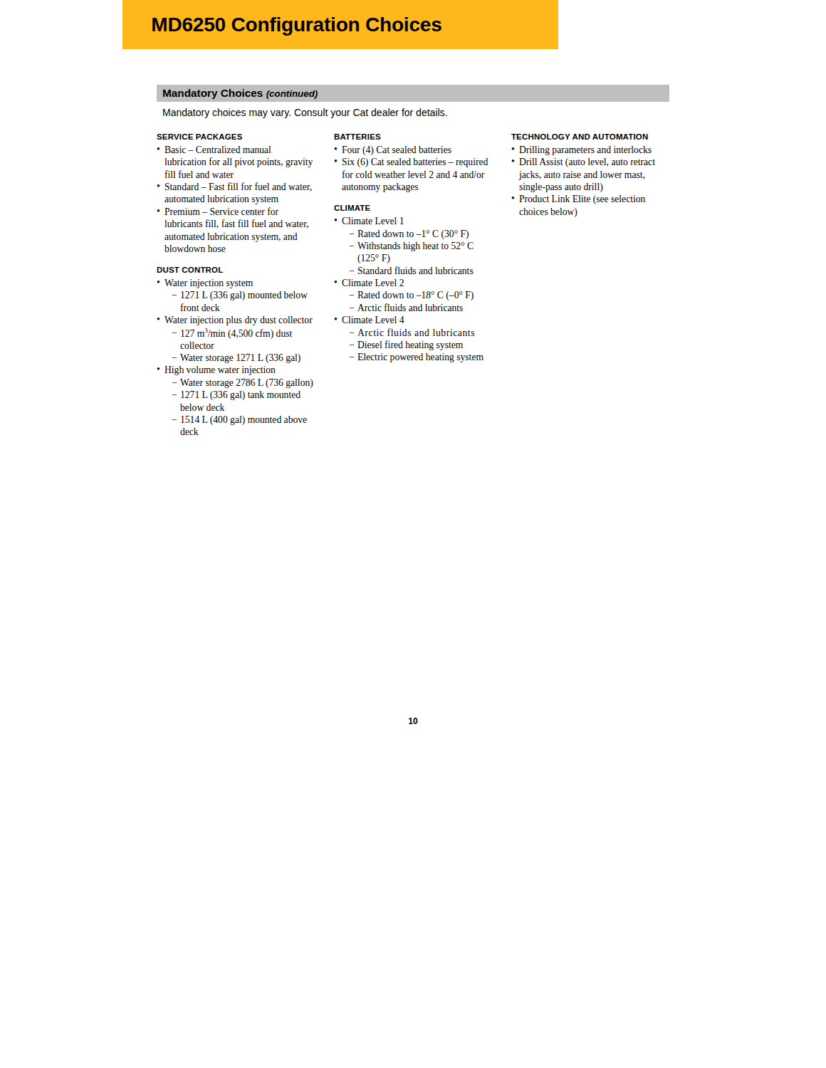MD6250 Configuration Choices
Mandatory Choices (continued)
Mandatory choices may vary. Consult your Cat dealer for details.
SERVICE PACKAGES
Basic – Centralized manual lubrication for all pivot points, gravity fill fuel and water
Standard – Fast fill for fuel and water, automated lubrication system
Premium – Service center for lubricants fill, fast fill fuel and water, automated lubrication system, and blowdown hose
DUST CONTROL
Water injection system
1271 L (336 gal) mounted below front deck
Water injection plus dry dust collector
127 m3/min (4,500 cfm) dust collector
Water storage 1271 L (336 gal)
High volume water injection
Water storage 2786 L (736 gallon)
1271 L (336 gal) tank mounted below deck
1514 L (400 gal) mounted above deck
BATTERIES
Four (4) Cat sealed batteries
Six (6) Cat sealed batteries – required for cold weather level 2 and 4 and/or autonomy packages
CLIMATE
Climate Level 1
Rated down to –1° C (30° F)
Withstands high heat to 52° C (125° F)
Standard fluids and lubricants
Climate Level 2
Rated down to –18° C (–0° F)
Arctic fluids and lubricants
Climate Level 4
Arctic fluids and lubricants
Diesel fired heating system
Electric powered heating system
TECHNOLOGY AND AUTOMATION
Drilling parameters and interlocks
Drill Assist (auto level, auto retract jacks, auto raise and lower mast, single-pass auto drill)
Product Link Elite (see selection choices below)
10